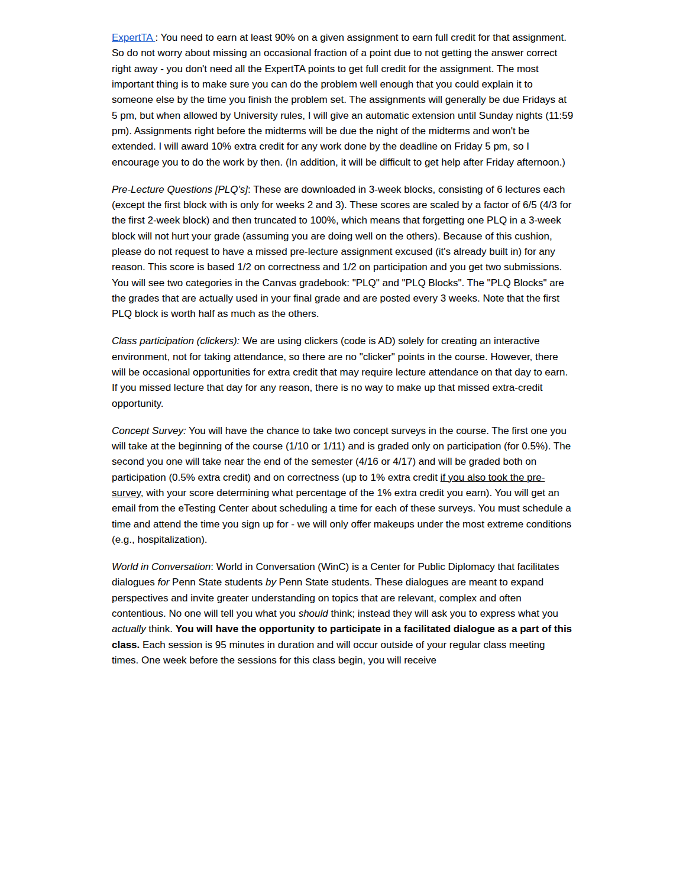ExpertTA : You need to earn at least 90% on a given assignment to earn full credit for that assignment. So do not worry about missing an occasional fraction of a point due to not getting the answer correct right away - you don't need all the ExpertTA points to get full credit for the assignment. The most important thing is to make sure you can do the problem well enough that you could explain it to someone else by the time you finish the problem set. The assignments will generally be due Fridays at 5 pm, but when allowed by University rules, I will give an automatic extension until Sunday nights (11:59 pm). Assignments right before the midterms will be due the night of the midterms and won't be extended. I will award 10% extra credit for any work done by the deadline on Friday 5 pm, so I encourage you to do the work by then. (In addition, it will be difficult to get help after Friday afternoon.)
Pre-Lecture Questions [PLQ's]: These are downloaded in 3-week blocks, consisting of 6 lectures each (except the first block with is only for weeks 2 and 3). These scores are scaled by a factor of 6/5 (4/3 for the first 2-week block) and then truncated to 100%, which means that forgetting one PLQ in a 3-week block will not hurt your grade (assuming you are doing well on the others). Because of this cushion, please do not request to have a missed pre-lecture assignment excused (it's already built in) for any reason. This score is based 1/2 on correctness and 1/2 on participation and you get two submissions. You will see two categories in the Canvas gradebook: "PLQ" and "PLQ Blocks". The "PLQ Blocks" are the grades that are actually used in your final grade and are posted every 3 weeks. Note that the first PLQ block is worth half as much as the others.
Class participation (clickers): We are using clickers (code is AD) solely for creating an interactive environment, not for taking attendance, so there are no "clicker" points in the course. However, there will be occasional opportunities for extra credit that may require lecture attendance on that day to earn. If you missed lecture that day for any reason, there is no way to make up that missed extra-credit opportunity.
Concept Survey: You will have the chance to take two concept surveys in the course. The first one you will take at the beginning of the course (1/10 or 1/11) and is graded only on participation (for 0.5%). The second you one will take near the end of the semester (4/16 or 4/17) and will be graded both on participation (0.5% extra credit) and on correctness (up to 1% extra credit if you also took the pre-survey, with your score determining what percentage of the 1% extra credit you earn). You will get an email from the eTesting Center about scheduling a time for each of these surveys. You must schedule a time and attend the time you sign up for - we will only offer makeups under the most extreme conditions (e.g., hospitalization).
World in Conversation: World in Conversation (WinC) is a Center for Public Diplomacy that facilitates dialogues for Penn State students by Penn State students. These dialogues are meant to expand perspectives and invite greater understanding on topics that are relevant, complex and often contentious. No one will tell you what you should think; instead they will ask you to express what you actually think. You will have the opportunity to participate in a facilitated dialogue as a part of this class. Each session is 95 minutes in duration and will occur outside of your regular class meeting times. One week before the sessions for this class begin, you will receive